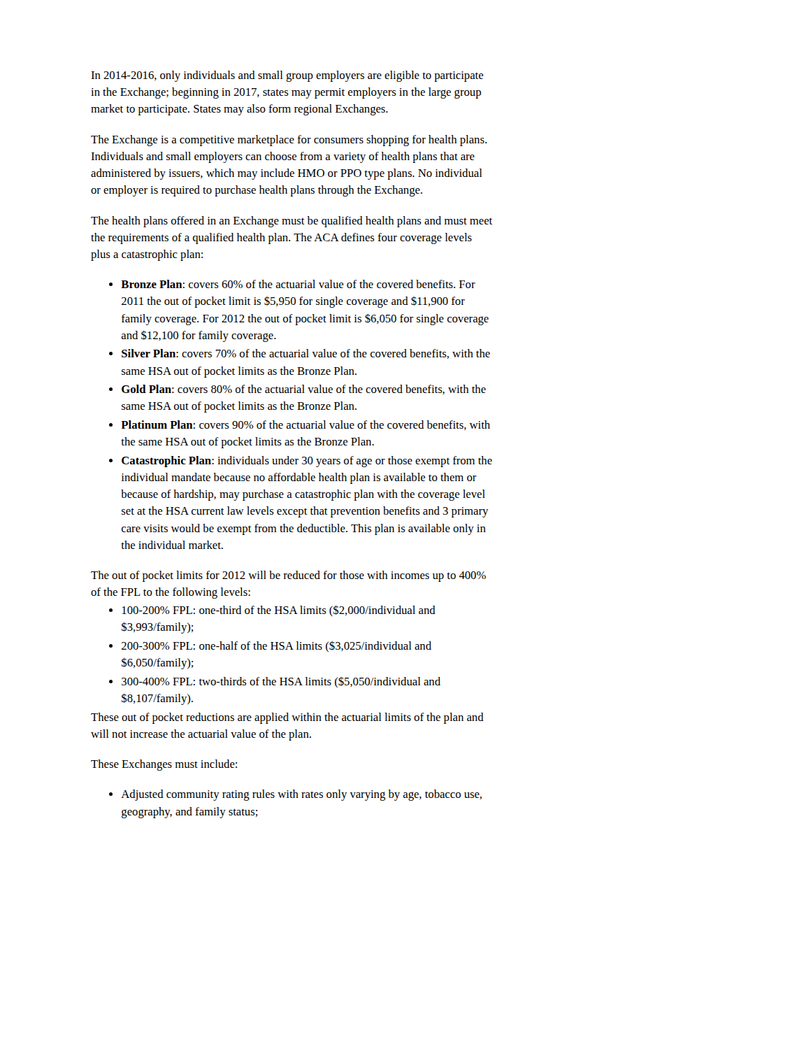In 2014-2016, only individuals and small group employers are eligible to participate in the Exchange; beginning in 2017, states may permit employers in the large group market to participate. States may also form regional Exchanges.
The Exchange is a competitive marketplace for consumers shopping for health plans. Individuals and small employers can choose from a variety of health plans that are administered by issuers, which may include HMO or PPO type plans. No individual or employer is required to purchase health plans through the Exchange.
The health plans offered in an Exchange must be qualified health plans and must meet the requirements of a qualified health plan. The ACA defines four coverage levels plus a catastrophic plan:
Bronze Plan: covers 60% of the actuarial value of the covered benefits. For 2011 the out of pocket limit is $5,950 for single coverage and $11,900 for family coverage. For 2012 the out of pocket limit is $6,050 for single coverage and $12,100 for family coverage.
Silver Plan: covers 70% of the actuarial value of the covered benefits, with the same HSA out of pocket limits as the Bronze Plan.
Gold Plan: covers 80% of the actuarial value of the covered benefits, with the same HSA out of pocket limits as the Bronze Plan.
Platinum Plan: covers 90% of the actuarial value of the covered benefits, with the same HSA out of pocket limits as the Bronze Plan.
Catastrophic Plan: individuals under 30 years of age or those exempt from the individual mandate because no affordable health plan is available to them or because of hardship, may purchase a catastrophic plan with the coverage level set at the HSA current law levels except that prevention benefits and 3 primary care visits would be exempt from the deductible. This plan is available only in the individual market.
The out of pocket limits for 2012 will be reduced for those with incomes up to 400% of the FPL to the following levels:
100-200% FPL: one-third of the HSA limits ($2,000/individual and $3,993/family);
200-300% FPL: one-half of the HSA limits ($3,025/individual and $6,050/family);
300-400% FPL: two-thirds of the HSA limits ($5,050/individual and $8,107/family).
These out of pocket reductions are applied within the actuarial limits of the plan and will not increase the actuarial value of the plan.
These Exchanges must include:
Adjusted community rating rules with rates only varying by age, tobacco use, geography, and family status;